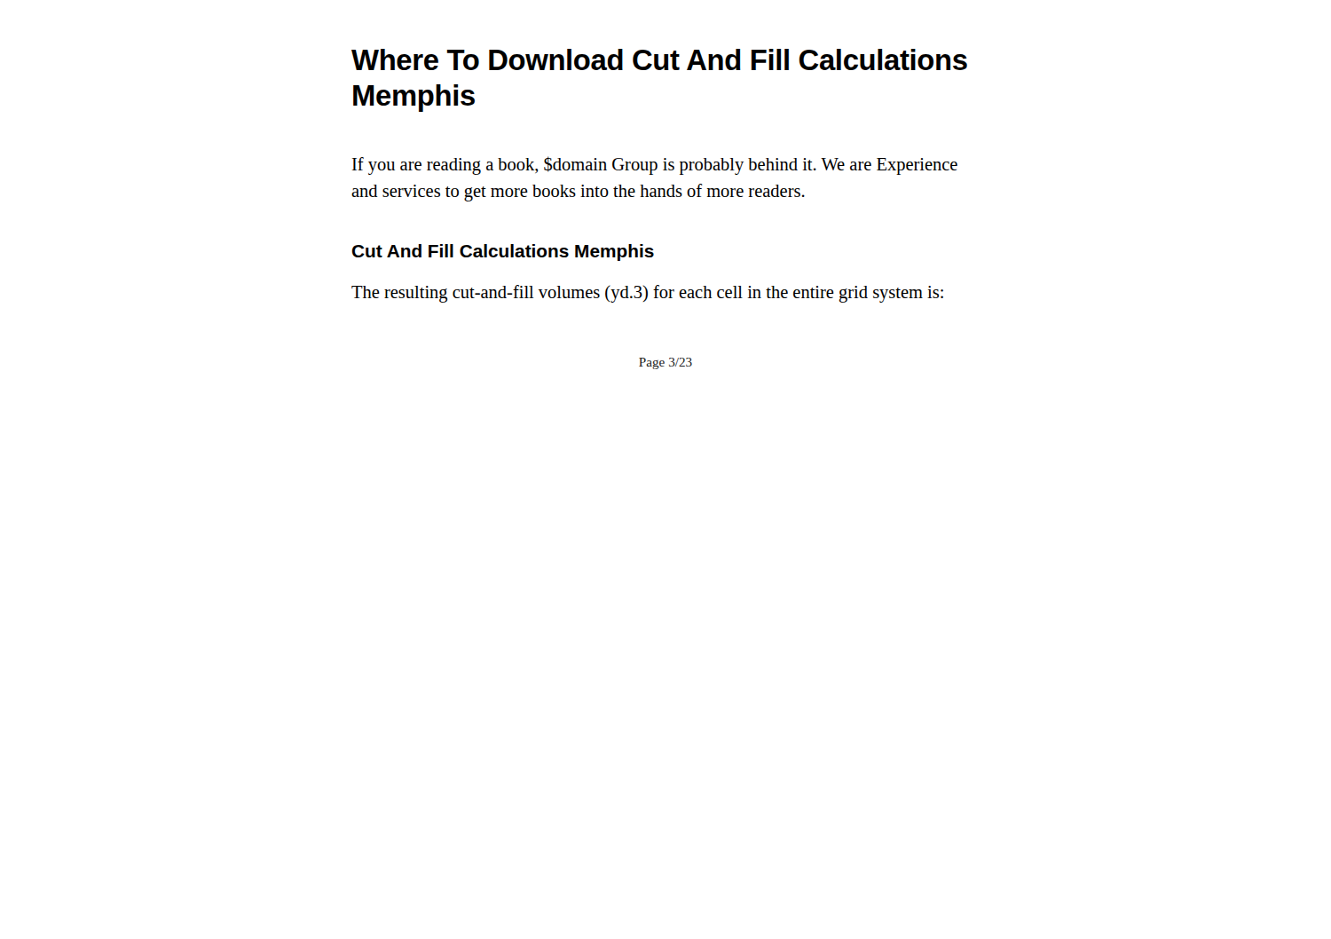Where To Download Cut And Fill Calculations Memphis
If you are reading a book, $domain Group is probably behind it. We are Experience and services to get more books into the hands of more readers.
Cut And Fill Calculations Memphis
The resulting cut-and-fill volumes (yd.3) for each cell in the entire grid system is:
Page 3/23